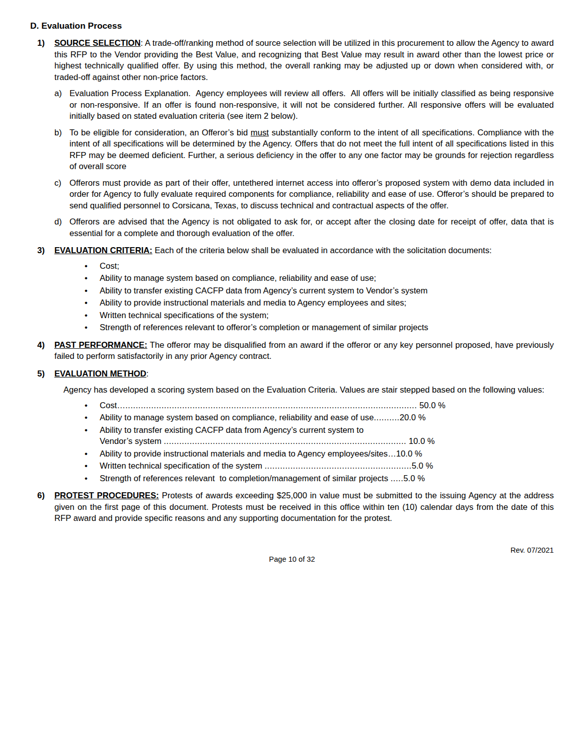D. Evaluation Process
1) SOURCE SELECTION: A trade-off/ranking method of source selection will be utilized in this procurement to allow the Agency to award this RFP to the Vendor providing the Best Value, and recognizing that Best Value may result in award other than the lowest price or highest technically qualified offer. By using this method, the overall ranking may be adjusted up or down when considered with, or traded-off against other non-price factors.
a) Evaluation Process Explanation. Agency employees will review all offers. All offers will be initially classified as being responsive or non-responsive. If an offer is found non-responsive, it will not be considered further. All responsive offers will be evaluated initially based on stated evaluation criteria (see item 2 below).
b) To be eligible for consideration, an Offeror’s bid must substantially conform to the intent of all specifications. Compliance with the intent of all specifications will be determined by the Agency. Offers that do not meet the full intent of all specifications listed in this RFP may be deemed deficient. Further, a serious deficiency in the offer to any one factor may be grounds for rejection regardless of overall score
c) Offerors must provide as part of their offer, untethered internet access into offeror’s proposed system with demo data included in order for Agency to fully evaluate required components for compliance, reliability and ease of use. Offeror’s should be prepared to send qualified personnel to Corsicana, Texas, to discuss technical and contractual aspects of the offer.
d) Offerors are advised that the Agency is not obligated to ask for, or accept after the closing date for receipt of offer, data that is essential for a complete and thorough evaluation of the offer.
3) EVALUATION CRITERIA: Each of the criteria below shall be evaluated in accordance with the solicitation documents:
Cost;
Ability to manage system based on compliance, reliability and ease of use;
Ability to transfer existing CACFP data from Agency’s current system to Vendor’s system
Ability to provide instructional materials and media to Agency employees and sites;
Written technical specifications of the system;
Strength of references relevant to offeror’s completion or management of similar projects
4) PAST PERFORMANCE: The offeror may be disqualified from an award if the offeror or any key personnel proposed, have previously failed to perform satisfactorily in any prior Agency contract.
5) EVALUATION METHOD:
Agency has developed a scoring system based on the Evaluation Criteria. Values are stair stepped based on the following values:
Cost…................................................................................................................. 50.0 %
Ability to manage system based on compliance, reliability and ease of use.......... 20.0 %
Ability to transfer existing CACFP data from Agency’s current system to
Vendor’s system .............................................................................................. 10.0 %
Ability to provide instructional materials and media to Agency employees/sites…10.0 %
Written technical specification of the system ......................................................... 5.0 %
Strength of references relevant to completion/management of similar projects ..... 5.0 %
6) PROTEST PROCEDURES: Protests of awards exceeding $25,000 in value must be submitted to the issuing Agency at the address given on the first page of this document. Protests must be received in this office within ten (10) calendar days from the date of this RFP award and provide specific reasons and any supporting documentation for the protest.
Rev. 07/2021
Page 10 of 32